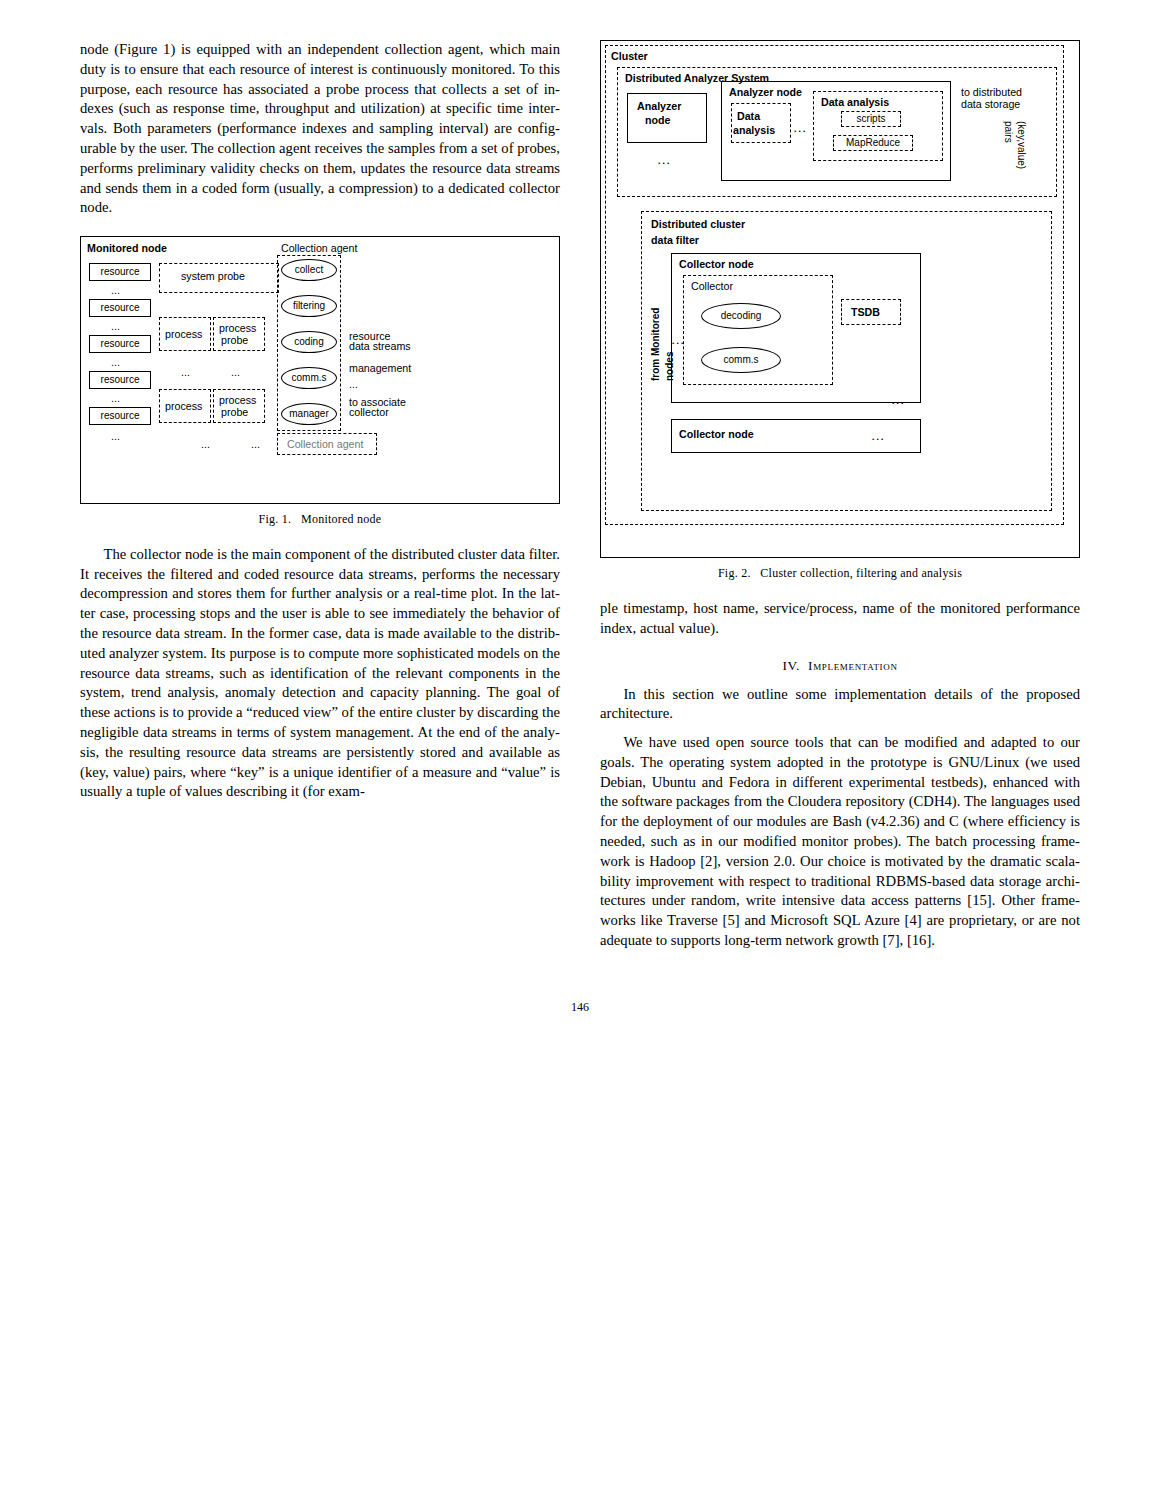node (Figure 1) is equipped with an independent collection agent, which main duty is to ensure that each resource of interest is continuously monitored. To this purpose, each resource has associated a probe process that collects a set of indexes (such as response time, throughput and utilization) at specific time intervals. Both parameters (performance indexes and sampling interval) are configurable by the user. The collection agent receives the samples from a set of probes, performs preliminary validity checks on them, updates the resource data streams and sends them in a coded form (usually, a compression) to a dedicated collector node.
Monitored node Collection agent
resource
...
resource
...
resource
...
resource
...
resource
...
system probe
process
process probe
process
process probe ... ...
collect
filtering
coding
comm.s
manager
resource data streams management ... to associate collector
Collection agent ... ...
Fig. 1. Monitored node
The collector node is the main component of the distributed cluster data filter. It receives the filtered and coded resource data streams, performs the necessary decompression and stores them for further analysis or a real-time plot. In the latter case, processing stops and the user is able to see immediately the behavior of the resource data stream. In the former case, data is made available to the distributed analyzer system. Its purpose is to compute more sophisticated models on the resource data streams, such as identification of the relevant components in the system, trend analysis, anomaly detection and capacity planning. The goal of these actions is to provide a “reduced view” of the entire cluster by discarding the negligible data streams in terms of system management. At the end of the analysis, the resulting resource data streams are persistently stored and available as (key, value) pairs, where “key” is a unique identifier of a measure and “value” is usually a tuple of values describing it (for exam-
Cluster
Distributed Analyzer System
Analyzer node …
Analyzer node
Data analysis …
Data analysis
scripts
MapReduce
to distributed data storage
(key,value)
pairs
Distributed cluster data filter
Collector node
Collector
decoding
comm.s
TSDB …
Collector node …
from Monitored nodes
…
Fig. 2. Cluster collection, filtering and analysis
ple timestamp, host name, service/process, name of the monitored performance index, actual value).
IV. Implementation
In this section we outline some implementation details of the proposed architecture.
We have used open source tools that can be modified and adapted to our goals. The operating system adopted in the prototype is GNU/Linux (we used Debian, Ubuntu and Fedora in different experimental testbeds), enhanced with the software packages from the Cloudera repository (CDH4). The languages used for the deployment of our modules are Bash (v4.2.36) and C (where efficiency is needed, such as in our modified monitor probes). The batch processing framework is Hadoop [2], version 2.0. Our choice is motivated by the dramatic scalability improvement with respect to traditional RDBMS-based data storage architectures under random, write intensive data access patterns [15]. Other frameworks like Traverse [5] and Microsoft SQL Azure [4] are proprietary, or are not adequate to supports long-term network growth [7], [16].
146